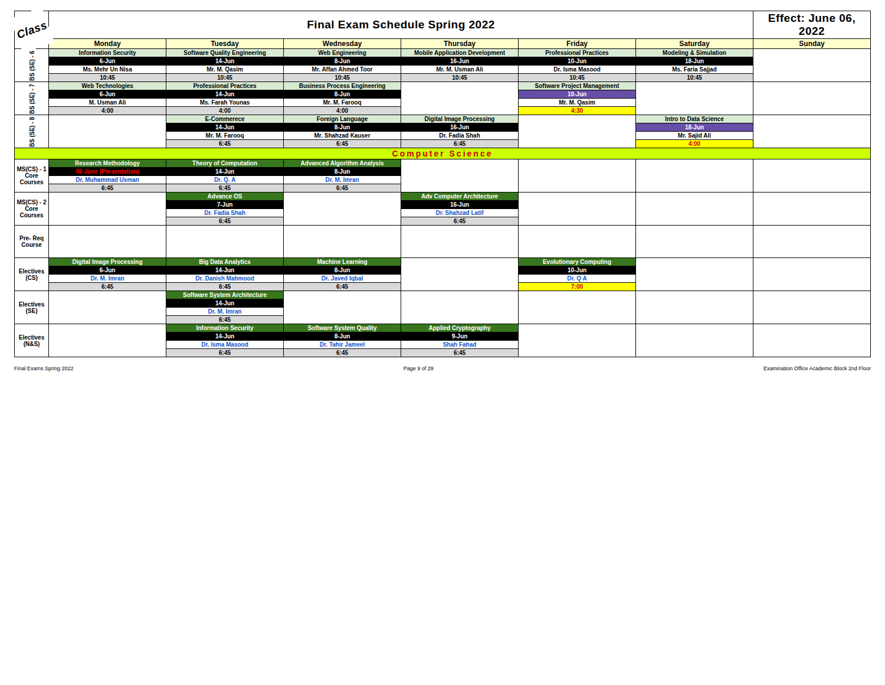| Class | Final Exam Schedule Spring 2022 | Effect: June 06, 2022 |
| Monday | Tuesday | Wednesday | Thursday | Friday | Saturday | Sunday |
| BS (SE) - 6 | Information Security | Software Quality Engineering | Web Engineering | Mobile Application Development | Professional Practices | Modeling & Simulation | |
| 6-Jun | 14-Jun | 8-Jun | 16-Jun | 10-Jun | 18-Jun |
| Ms. Mehr Un Nisa | Mr. M. Qasim | Mr. Affan Ahmed Toor | Mr. M. Usman Ali | Dr. Isma Masood | Ms. Faria Sajjad |
| 10:45 | 10:45 | 10:45 | 10:45 | 10:45 | 10:45 |
| BS (SE) - 7 | Web Technologies | Professional Practices | Business Process Engineering | | Software Project Management | | |
| 6-Jun | 14-Jun | 8-Jun | 10-Jun |
| M. Usman Ali | Ms. Farah Younas | Mr. M. Farooq | Mr. M. Qasim |
| 4:00 | 4:00 | 4:00 | 4:30 |
| BS (SE) - 8 | | E-Commerece | Foreign Language | Digital Image Processing | | Intro to Data Science | |
| 14-Jun | 8-Jun | 16-Jun | 18-Jun |
| Mr. M. Farooq | Mr. Shahzad Kauser | Dr. Fadia Shah | Mr. Sajid Ali |
| 6:45 | 6:45 | 6:45 | 4:00 |
| Computer Science |
| MS(CS) - 1 Core Courses | Research Methodology | Theory of Computation | Advanced Algorithm Analysis | | | | |
| 06 June (Presentation) | 14-Jun | 8-Jun |
| Dr. Muhammad Usman | Dr. Q. A | Dr. M. Imran |
| 6:45 | 6:45 | 6:45 |
| MS(CS) - 2 Core Courses | | Advance OS | | Adv Computer Architecture | | | |
| 7-Jun | 16-Jun |
| Dr. Fadia Shah | Dr. Shahzad Latif |
| 6:45 | 6:45 |
| Pre- Req Course | | | | | | | |
| Electives (CS) | Digital Image Processing | Big Data Analytics | Machine Learning | | Evolutionary Computing | | |
| 6-Jun | 14-Jun | 8-Jun | 10-Jun |
| Dr. M. Imran | Dr. Danish Mahmood | Dr. Javed Iqbal | Dr. Q A |
| 6:45 | 6:45 | 6:45 | 7:00 |
| Electives (SE) | | Software System Architecture | | | | | |
| 14-Jun |
| Dr. M. Imran |
| 6:45 |
| Electives (N&S) | | Information Security | Software System Quality | Applied Cryptography | | | |
| 14-Jun | 8-Jun | 9-Jun |
| Dr. Isma Masood | Dr. Tahir Jameel | Shah Fahad |
| 6:45 | 6:45 | 6:45 |
Final Exams Spring 2022 Page 9 of 29 Examination Office Academic Block 2nd Floor